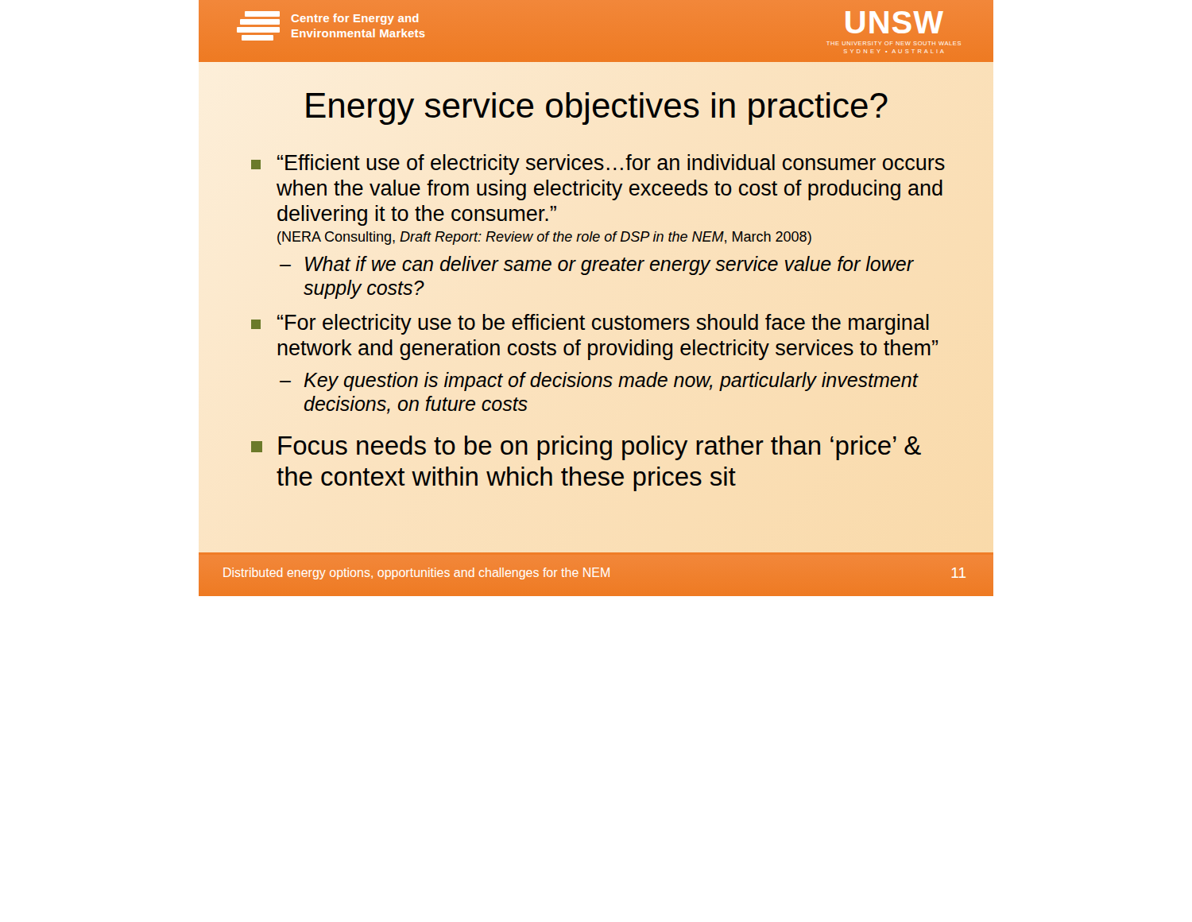Centre for Energy and
Environmental Markets
UNSW
THE UNIVERSITY OF NEW SOUTH WALES
S Y D N E Y • A U S T R A L I A
Energy service objectives in practice?
“Efficient use of electricity services…for an individual consumer occurs when the value from using electricity exceeds to cost of producing and delivering it to the consumer.” (NERA Consulting, Draft Report: Review of the role of DSP in the NEM, March 2008)
What if we can deliver same or greater energy service value for lower supply costs?
“For electricity use to be efficient customers should face the marginal network and generation costs of providing electricity services to them”
Key question is impact of decisions made now, particularly investment decisions, on future costs
Focus needs to be on pricing policy rather than ‘price’ & the context within which these prices sit
Distributed energy options, opportunities and challenges for the NEM
11